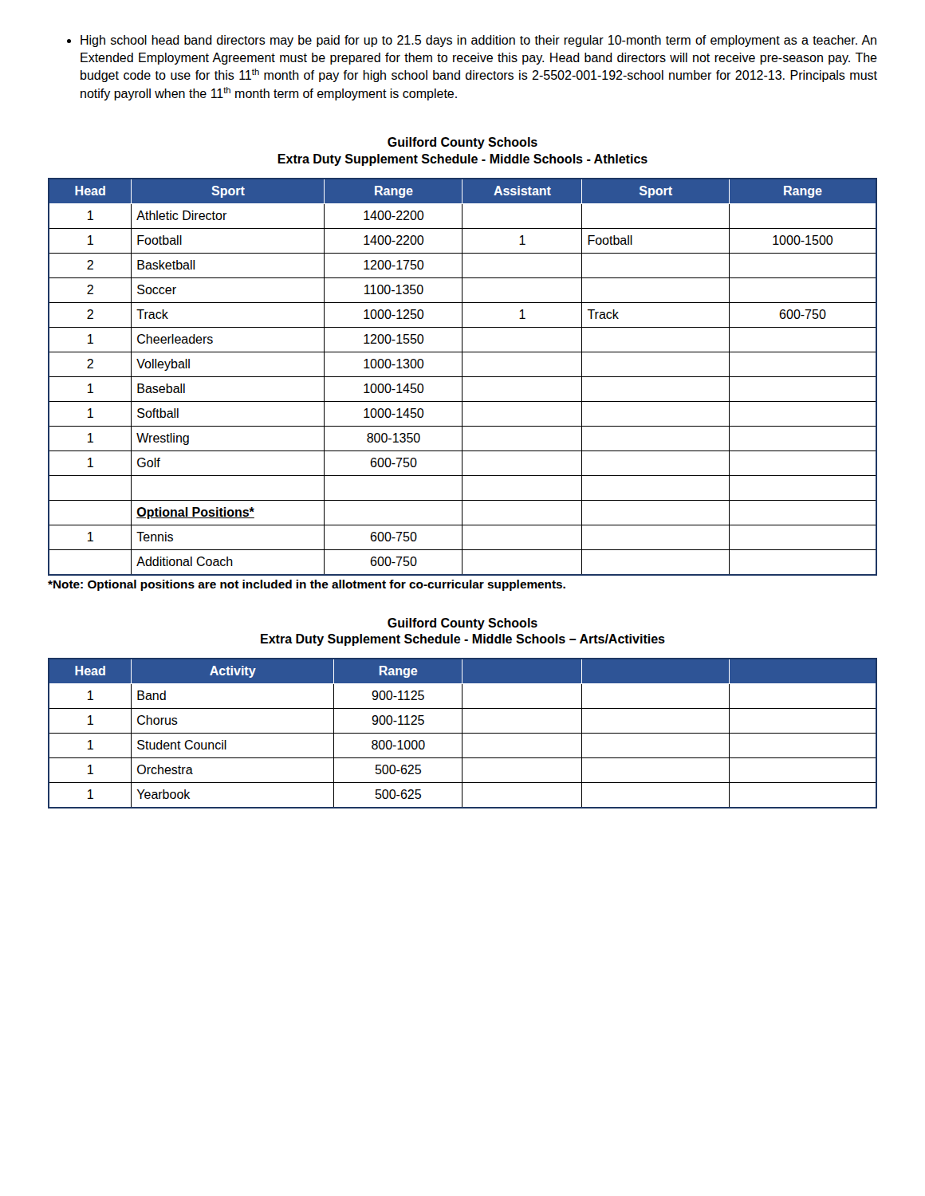High school head band directors may be paid for up to 21.5 days in addition to their regular 10-month term of employment as a teacher. An Extended Employment Agreement must be prepared for them to receive this pay. Head band directors will not receive pre-season pay. The budget code to use for this 11th month of pay for high school band directors is 2-5502-001-192-school number for 2012-13. Principals must notify payroll when the 11th month term of employment is complete.
Guilford County Schools
Extra Duty Supplement Schedule - Middle Schools - Athletics
| Head | Sport | Range | Assistant | Sport | Range |
| --- | --- | --- | --- | --- | --- |
| 1 | Athletic Director | 1400-2200 | | | |
| 1 | Football | 1400-2200 | 1 | Football | 1000-1500 |
| 2 | Basketball | 1200-1750 | | | |
| 2 | Soccer | 1100-1350 | | | |
| 2 | Track | 1000-1250 | 1 | Track | 600-750 |
| 1 | Cheerleaders | 1200-1550 | | | |
| 2 | Volleyball | 1000-1300 | | | |
| 1 | Baseball | 1000-1450 | | | |
| 1 | Softball | 1000-1450 | | | |
| 1 | Wrestling | 800-1350 | | | |
| 1 | Golf | 600-750 | | | |
| | Optional Positions* | | | | |
| 1 | Tennis | 600-750 | | | |
| | Additional Coach | 600-750 | | | |
*Note: Optional positions are not included in the allotment for co-curricular supplements.
Guilford County Schools
Extra Duty Supplement Schedule - Middle Schools – Arts/Activities
| Head | Activity | Range | | | |
| --- | --- | --- | --- | --- | --- |
| 1 | Band | 900-1125 | | | |
| 1 | Chorus | 900-1125 | | | |
| 1 | Student Council | 800-1000 | | | |
| 1 | Orchestra | 500-625 | | | |
| 1 | Yearbook | 500-625 | | | |